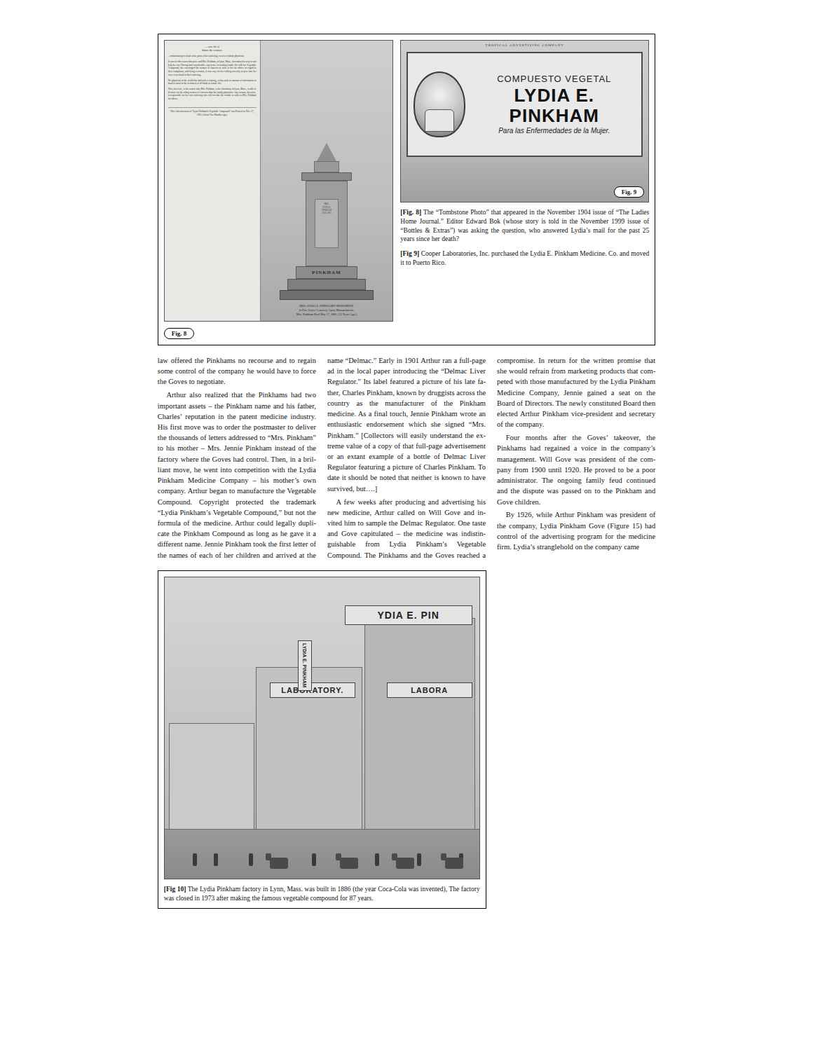— care the d.
blame the women.
...embarrassing to detail acute pains of her suffering, even to a family physician.
It was for this reason that price and Mrs. Pinkham, at Lynn, Mass., determined to step in and help her out. Having had considerable experience in treating female ills with her Vegetable Compound, she encouraged the women of America to write to her for advice in regard to their complaints, and being a woman, it was easy for her willing sincerity to peer into her own every detail of their suffering.
No physician in the world has had such a training, or has such an amount of information at hand to assist in the treatment of all kinds of female ills.
This, therefore, is the reason why Mrs. Pinkham, in her laboratory at Lynn, Mass., is able to do more for the ailing women of America than the family physician. Any woman, therefore, is responsible for her own suffering who will not take the trouble to write to Mrs. Pinkham for advice.
This Advertisement of "Lynn Pinkham's Vegetable Compound" was Printed on Nov. 27, 1905 (About Two Months Ago).
MRS.
LYDIA E.
PINKHAM
1819–1883
PINKHAM
MRS. LYDIA E. PINKHAM'S MONUMENT
in Pine Grove Cemetery, Lynn, Massachusetts.
Mrs. Pinkham Died May 17, 1883. (22 Years Ago.)
Fig. 8
TROPICAL ADVERTISING COMPANY
COMPUESTO VEGETAL
LYDIA E. PINKHAM
Para las Enfermedades de la Mujer.
Fig. 9
[Fig. 8] The “Tombstone Photo” that appeared in the November 1904 issue of “The Ladies Home Journal.” Editor Edward Bok (whose story is told in the November 1999 issue of “Bottles & Extras”) was asking the question, who answered Lydia’s mail for the past 25 years since her death?
[Fig 9] Cooper Laboratories, Inc. purchased the Lydia E. Pinkham Medicine. Co. and moved it to Puerto Rico.
law offered the Pinkhams no recourse and to regain some control of the company he would have to force the Goves to negotiate.
Arthur also realized that the Pinkhams had two important assets – the Pinkham name and his father, Charles’ reputation in the patent medicine industry. His first move was to order the postmaster to deliver the thousands of letters addressed to “Mrs. Pinkham” to his mother – Mrs. Jennie Pinkham instead of the factory where the Goves had control. Then, in a brilliant move, he went into competition with the Lydia Pinkham Medicine Company – his mother’s own company. Arthur began to manufacture the Vegetable Compound. Copyright protected the trademark “Lydia Pinkham’s Vegetable Compound,” but not the formula of the medicine. Arthur could legally duplicate the Pinkham Compound as long as he gave it a different name. Jennie Pinkham took the first letter of the names of each of her children and arrived at the name “Delmac.” Early in 1901 Arthur ran a full-page ad in the local paper introducing the “Delmac Liver Regulator.” Its label featured a picture of his late father, Charles Pinkham, known by druggists across the country as the manufacturer of the Pinkham medicine. As a final touch, Jennie Pinkham wrote an enthusiastic endorsement which she signed “Mrs. Pinkham.” [Collectors will easily understand the extreme value of a copy of that full-page advertisement or an extant example of a bottle of Delmac Liver Regulator featuring a picture of Charles Pinkham. To date it should be noted that neither is known to have survived, but….]
A few weeks after producing and advertising his new medicine, Arthur called on Will Gove and invited him to sample the Delmac Regulator. One taste and Gove capitulated – the medicine was indistinguishable from Lydia Pinkham’s Vegetable Compound. The Pinkhams and the Goves reached a compromise. In return for the written promise that she would refrain from marketing products that competed with those manufactured by the Lydia Pinkham Medicine Company, Jennie gained a seat on the Board of Directors. The newly constituted Board then elected Arthur Pinkham vice-president and secretary of the company.
Four months after the Goves’ takeover, the Pinkhams had regained a voice in the company’s management. Will Gove was president of the company from 1900 until 1920. He proved to be a poor administrator. The ongoing family feud continued and the dispute was passed on to the Pinkham and Gove children.
By 1926, while Arthur Pinkham was president of the company, Lydia Pinkham Gove (Figure 15) had control of the advertising program for the medicine firm. Lydia’s stranglehold on the company came
YDIA E. PIN
LABORATORY.
LABORA
LYDIA E. PINKHAM
[Fig 10] The Lydia Pinkham factory in Lynn, Mass. was built in 1886 (the year Coca-Cola was invented), The factory was closed in 1973 after making the famous vegetable compound for 87 years.